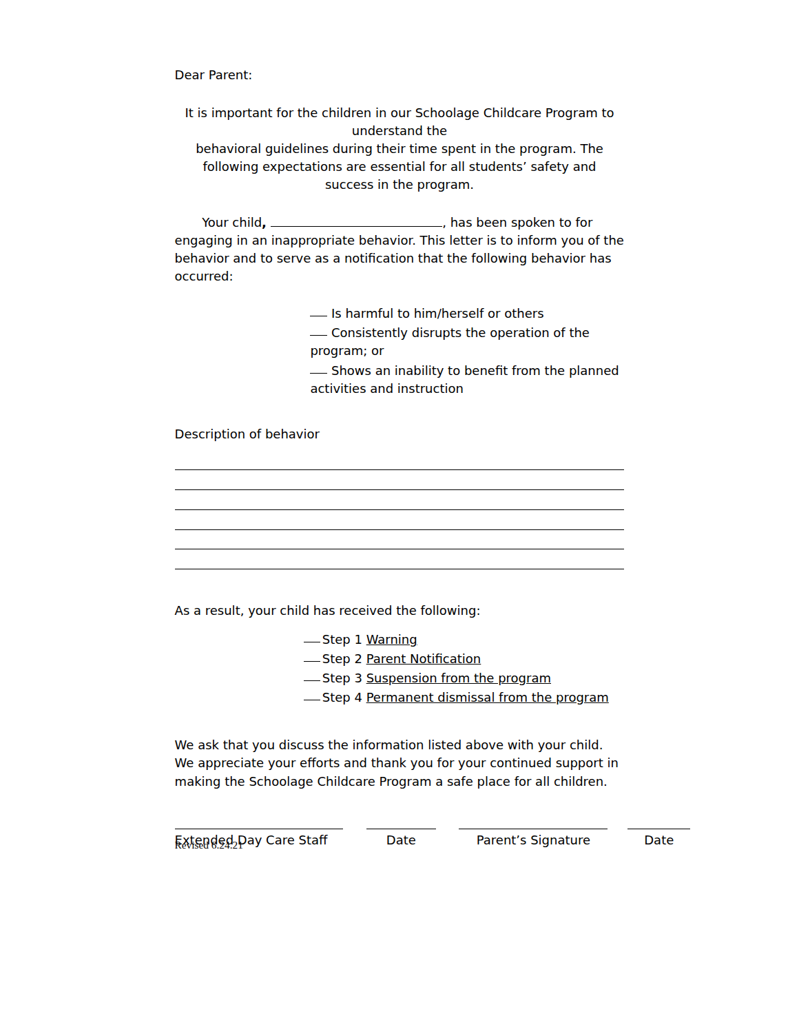Dear Parent:
It is important for the children in our Schoolage Childcare Program to understand the behavioral guidelines during their time spent in the program. The following expectations are essential for all students’ safety and success in the program.
Your child, , has been spoken to for engaging in an inappropriate behavior. This letter is to inform you of the behavior and to serve as a notification that the following behavior has occurred:
Is harmful to him/herself or others
Consistently disrupts the operation of the program; or
Shows an inability to benefit from the planned activities and instruction
Description of behavior
As a result, your child has received the following:
Step 1 Warning
Step 2 Parent Notification
Step 3 Suspension from the program
Step 4 Permanent dismissal from the program
We ask that you discuss the information listed above with your child. We appreciate your efforts and thank you for your continued support in making the Schoolage Childcare Program a safe place for all children.
| Extended Day Care Staff | | Date | | Parent’s Signature | | Date |
Revised 6.24.21